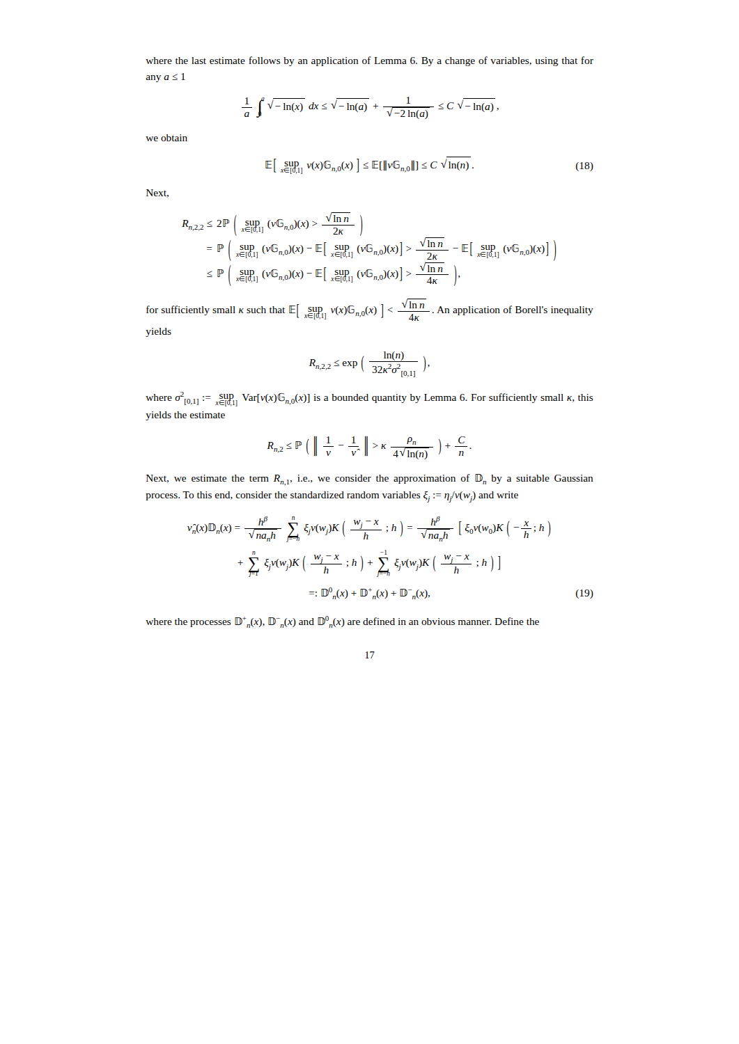where the last estimate follows by an application of Lemma 6. By a change of variables, using that for any a ≤ 1
1 a a∫0 − ln(x) dx ≤ − ln(a) + 1−2 ln(a) ≤ C − ln(a),
we obtain
𝔼[ sup x∈[0,1] ν(x)𝔾n,0(x) ] ≤ 𝔼[∥ν𝔾n,0∥] ≤ C ln(n).
(18)
Next,
Rn,2,2 ≤
2ℙ ( sup x∈[0,1] (ν𝔾n,0)(x) > ln n 2κ )
=
ℙ ( sup x∈[0,1] (ν𝔾n,0)(x) − 𝔼[ sup x∈[0,1] (ν𝔾n,0)(x)] > ln n 2κ − 𝔼[ sup x∈[0,1] (ν𝔾n,0)(x)] )
≤
ℙ ( sup x∈[0,1] (ν𝔾n,0)(x) − 𝔼[ sup x∈[0,1] (ν𝔾n,0)(x)] > ln n 4κ ),
for sufficiently small κ such that 𝔼[ sup x∈[0,1] ν(x)𝔾n,0(x) ] < ln n 4κ. An application of Borell's inequality yields
Rn,2,2 ≤ exp ( ln(n) 32κ2σ2[0,1] ),
where σ2[0,1] := sup x∈[0,1] Var[ν(x)𝔾n,0(x)] is a bounded quantity by Lemma 6. For sufficiently small κ, this yields the estimate
Rn,2 ≤ ℙ ( ∥ 1 ν − 1 ν̂ ∥ > κ ρn 4ln(n) ) + Cn.
Next, we estimate the term Rn,1, i.e., we consider the approximation of 𝔻n by a suitable Gaussian process. To this end, consider the standardized random variables ξj := ηj/ν(wj) and write
ν̂n(x)𝔻n(x) = hβ nanh n∑j=−n ξjν(wj)K ( wj − x h ; h ) = hβ nanh [ ξ0ν(w0)K ( −xh; h )
+ n∑j=1 ξjν(wj)K ( wj − x h ; h ) + −1∑j=−n ξjν(wj)K ( wj − x h ; h ) ]
=: 𝔻0n(x) + 𝔻+n(x) + 𝔻−n(x),
(19)
where the processes 𝔻+n(x), 𝔻−n(x) and 𝔻0n(x) are defined in an obvious manner. Define the
17